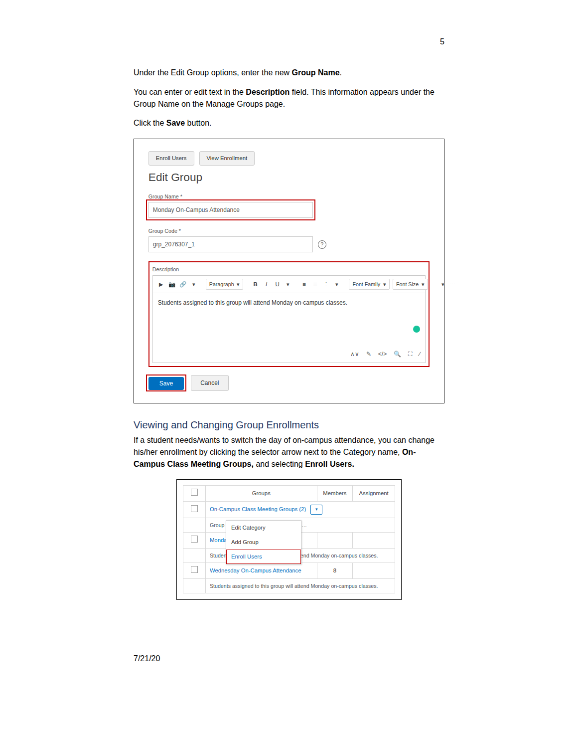5
Under the Edit Group options, enter the new Group Name.
You can enter or edit text in the Description field. This information appears under the Group Name on the Manage Groups page.
Click the Save button.
Enroll Users View Enrollment
Edit Group
Group Name *
Monday On-Campus Attendance
Group Code *
grp_2076307_1
?
Description
▶ 📷 🔗 ▾ Paragraph ▾ B I U ▾ ≡ ≣ ⋮ ▾ Font Family ▾ Font Size ▾ ▾ ⋯
Students assigned to this group will attend Monday on-campus classes.
∧∨ ✎ </> 🔍 ⛶ ∕
Save Cancel
Viewing and Changing Group Enrollments
If a student needs/wants to switch the day of on-campus attendance, you can change his/her enrollment by clicking the selector arrow next to the Category name, On-Campus Class Meeting Groups, and selecting Enroll Users.
| | Groups | Members | Assignment |
| --- | --- | --- | --- |
| | On-Campus Class Meeting Groups (2) ▾ |
| | Group assignments for student on-cam… Edit Category Add Group Enroll Users |
| | Monday On-Campus Attendance | | |
| | Students assigned to this group will attend Monday on-campus classes. |
| | Wednesday On-Campus Attendance | 8 | |
| | Students assigned to this group will attend Monday on-campus classes. |
7/21/20